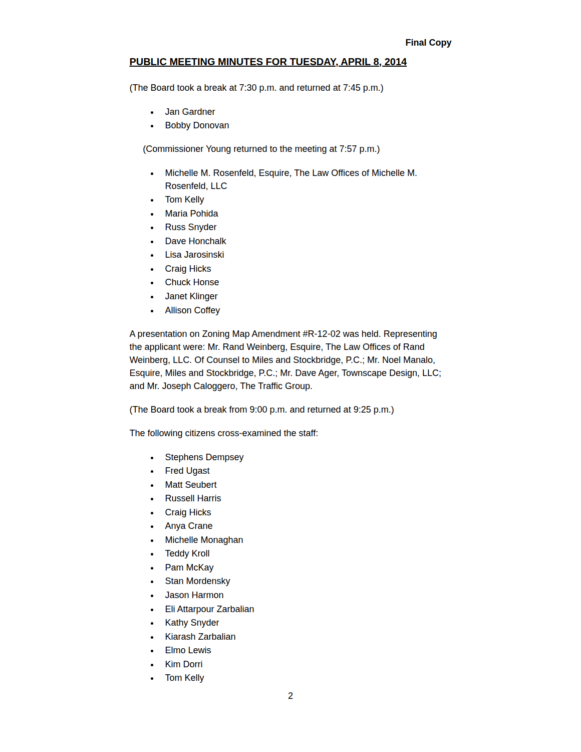Final Copy
PUBLIC MEETING MINUTES FOR TUESDAY, APRIL 8, 2014
(The Board took a break at 7:30 p.m. and returned at 7:45 p.m.)
Jan Gardner
Bobby Donovan
(Commissioner Young returned to the meeting at 7:57 p.m.)
Michelle M. Rosenfeld, Esquire, The Law Offices of Michelle M. Rosenfeld, LLC
Tom Kelly
Maria Pohida
Russ Snyder
Dave Honchalk
Lisa Jarosinski
Craig Hicks
Chuck Honse
Janet Klinger
Allison Coffey
A presentation on Zoning Map Amendment #R-12-02 was held. Representing the applicant were: Mr. Rand Weinberg, Esquire, The Law Offices of Rand Weinberg, LLC. Of Counsel to Miles and Stockbridge, P.C.; Mr. Noel Manalo, Esquire, Miles and Stockbridge, P.C.; Mr. Dave Ager, Townscape Design, LLC; and Mr. Joseph Caloggero, The Traffic Group.
(The Board took a break from 9:00 p.m. and returned at 9:25 p.m.)
The following citizens cross-examined the staff:
Stephens Dempsey
Fred Ugast
Matt Seubert
Russell Harris
Craig Hicks
Anya Crane
Michelle Monaghan
Teddy Kroll
Pam McKay
Stan Mordensky
Jason Harmon
Eli Attarpour Zarbalian
Kathy Snyder
Kiarash Zarbalian
Elmo Lewis
Kim Dorri
Tom Kelly
2